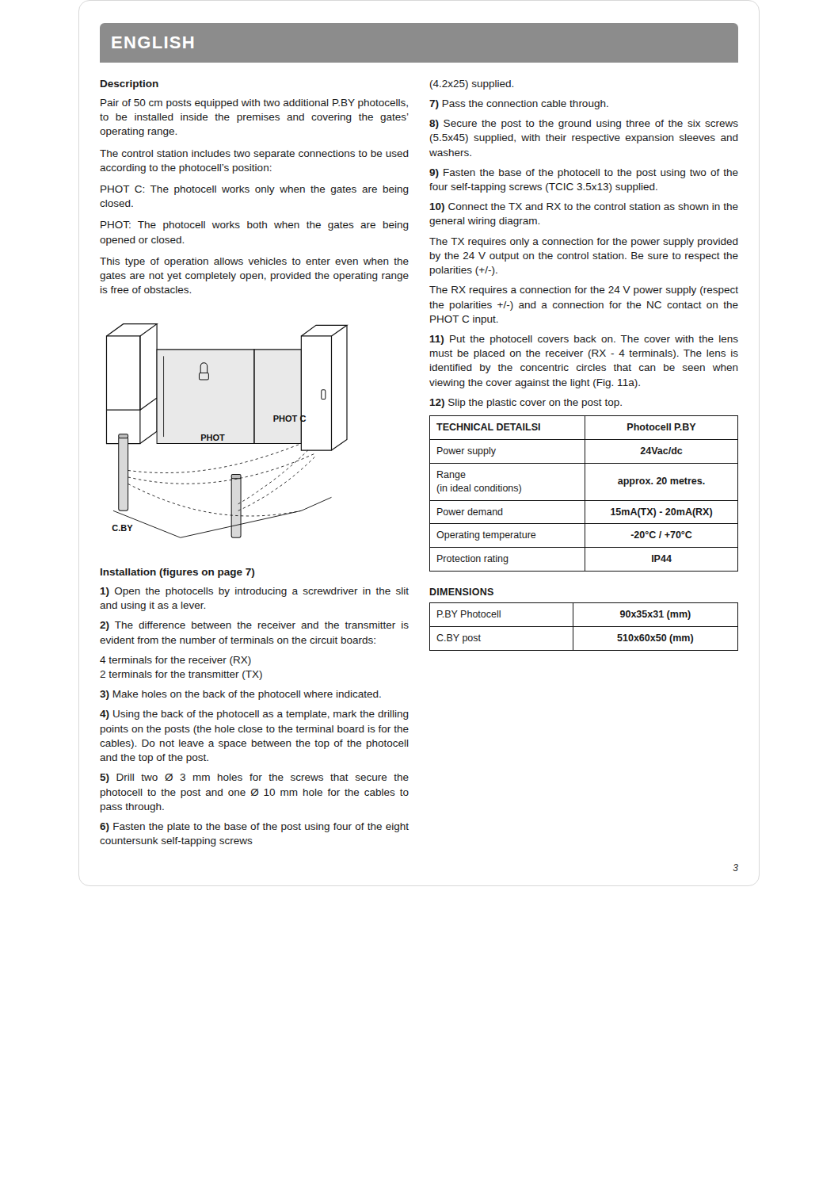ENGLISH
Description
Pair of 50 cm posts equipped with two additional P.BY photocells, to be installed inside the premises and covering the gates’ operating range.
The control station includes two separate connections to be used according to the photocell’s position:
PHOT C: The photocell works only when the gates are being closed.
PHOT: The photocell works both when the gates are being opened or closed.
This type of operation allows vehicles to enter even when the gates are not yet completely open, provided the operating range is free of obstacles.
PHOT C PHOT C.BY
Installation (figures on page 7)
1) Open the photocells by introducing a screwdriver in the slit and using it as a lever.
2) The difference between the receiver and the transmitter is evident from the number of terminals on the circuit boards:
4 terminals for the receiver (RX)
2 terminals for the transmitter (TX)
3) Make holes on the back of the photocell where indicated.
4) Using the back of the photocell as a template, mark the drilling points on the posts (the hole close to the terminal board is for the cables). Do not leave a space between the top of the photocell and the top of the post.
5) Drill two Ø 3 mm holes for the screws that secure the photocell to the post and one Ø 10 mm hole for the cables to pass through.
6) Fasten the plate to the base of the post using four of the eight countersunk self-tapping screws
(4.2x25) supplied.
7) Pass the connection cable through.
8) Secure the post to the ground using three of the six screws (5.5x45) supplied, with their respective expansion sleeves and washers.
9) Fasten the base of the photocell to the post using two of the four self-tapping screws (TCIC 3.5x13) supplied.
10) Connect the TX and RX to the control station as shown in the general wiring diagram.
The TX requires only a connection for the power supply provided by the 24 V output on the control station. Be sure to respect the polarities (+/-).
The RX requires a connection for the 24 V power supply (respect the polarities +/-) and a connection for the NC contact on the PHOT C input.
11) Put the photocell covers back on. The cover with the lens must be placed on the receiver (RX - 4 terminals). The lens is identified by the concentric circles that can be seen when viewing the cover against the light (Fig. 11a).
12) Slip the plastic cover on the post top.
| TECHNICAL DETAILSI | Photocell P.BY |
| --- | --- |
| Power supply | 24Vac/dc |
| Range (in ideal conditions) | approx. 20 metres. |
| Power demand | 15mA(TX) - 20mA(RX) |
| Operating temperature | -20°C / +70°C |
| Protection rating | IP44 |
DIMENSIONS
| P.BY Photocell | 90x35x31 (mm) |
| C.BY post | 510x60x50 (mm) |
3